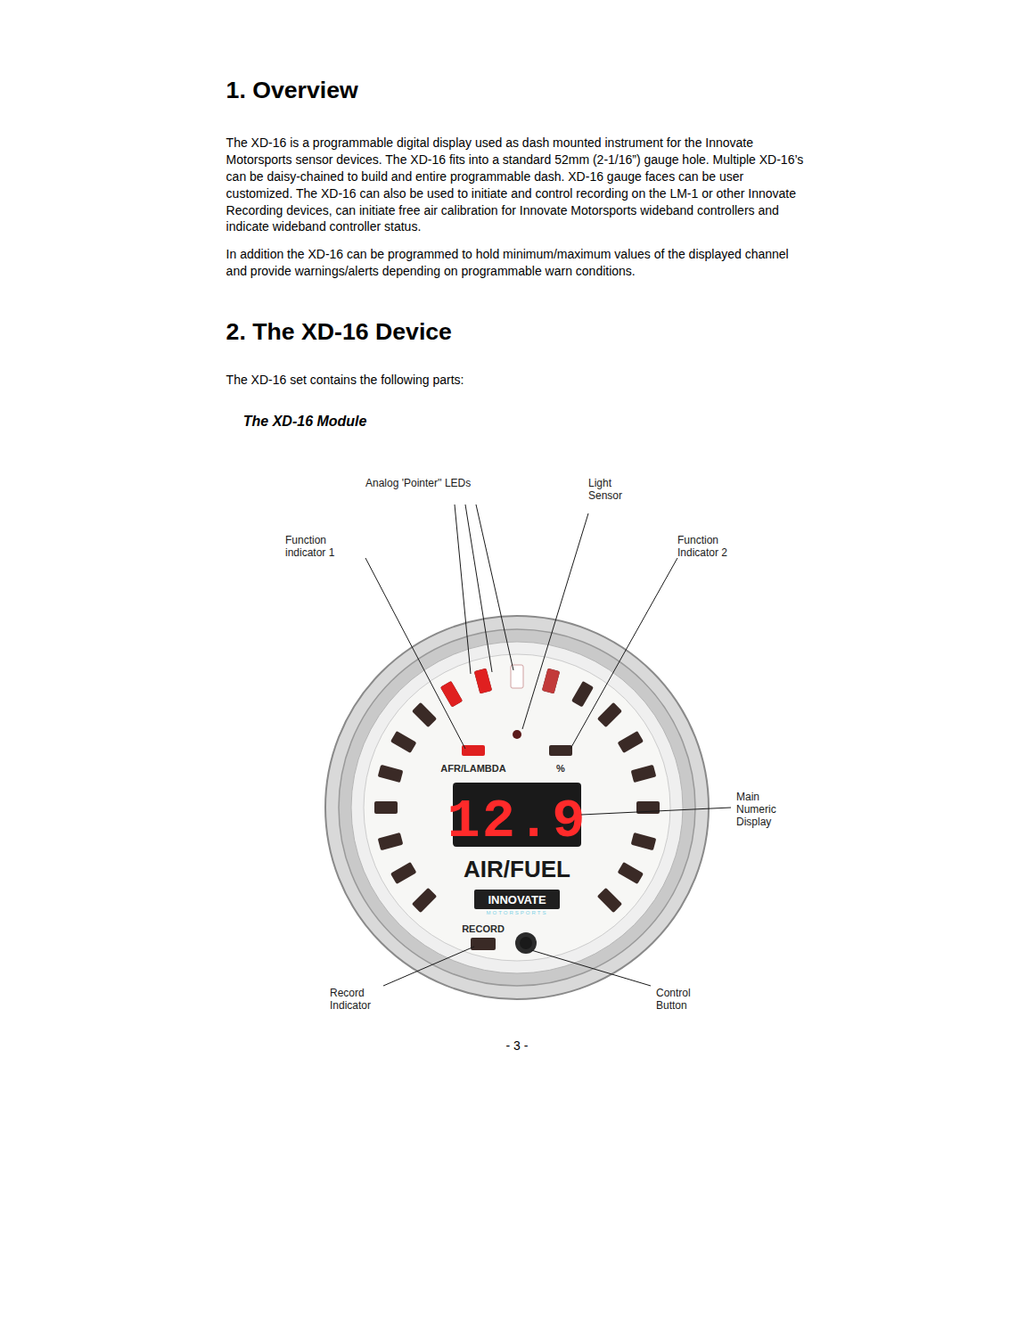1. Overview
The XD-16 is a programmable digital display used as dash mounted instrument for the Innovate Motorsports sensor devices. The XD-16 fits into a standard 52mm (2-1/16”) gauge hole. Multiple XD-16’s can be daisy-chained to build and entire programmable dash. XD-16 gauge faces can be user customized. The XD-16 can also be used to initiate and control recording on the LM-1 or other Innovate Recording devices, can initiate free air calibration for Innovate Motorsports wideband controllers and indicate wideband controller status.
In addition the XD-16 can be programmed to hold minimum/maximum values of the displayed channel and provide warnings/alerts depending on programmable warn conditions.
2. The XD-16 Device
The XD-16 set contains the following parts:
The XD-16 Module
XD-16 Module diagram AFR/LAMBDA % 12.9 AIR/FUEL INNOVATE MOTORSPORTS RECORD Analog 'Pointer'' LEDs Light Sensor Function indicator 1 Function Indicator 2 Main Numeric Display Record Indicator Control Button
- 3 -